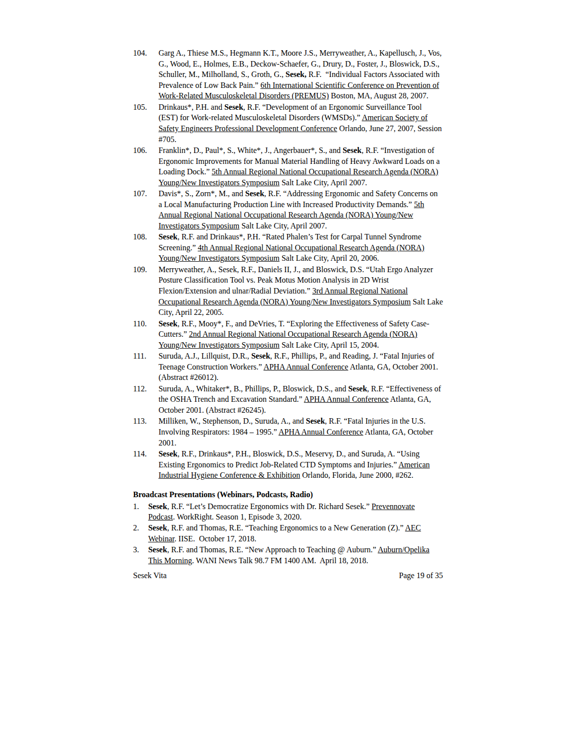104. Garg A., Thiese M.S., Hegmann K.T., Moore J.S., Merryweather, A., Kapellusch, J., Vos, G., Wood, E., Holmes, E.B., Deckow-Schaefer, G., Drury, D., Foster, J., Bloswick, D.S., Schuller, M., Milholland, S., Groth, G., Sesek, R.F. “Individual Factors Associated with Prevalence of Low Back Pain.” 6th International Scientific Conference on Prevention of Work-Related Musculoskeletal Disorders (PREMUS) Boston, MA, August 28, 2007.
105. Drinkaus*, P.H. and Sesek, R.F. “Development of an Ergonomic Surveillance Tool (EST) for Work-related Musculoskeletal Disorders (WMSDs).” American Society of Safety Engineers Professional Development Conference Orlando, June 27, 2007, Session #705.
106. Franklin*, D., Paul*, S., White*, J., Angerbauer*, S., and Sesek, R.F. “Investigation of Ergonomic Improvements for Manual Material Handling of Heavy Awkward Loads on a Loading Dock.” 5th Annual Regional National Occupational Research Agenda (NORA) Young/New Investigators Symposium Salt Lake City, April 2007.
107. Davis*, S., Zorn*, M., and Sesek, R.F. “Addressing Ergonomic and Safety Concerns on a Local Manufacturing Production Line with Increased Productivity Demands.” 5th Annual Regional National Occupational Research Agenda (NORA) Young/New Investigators Symposium Salt Lake City, April 2007.
108. Sesek, R.F. and Drinkaus*, P.H. “Rated Phalen’s Test for Carpal Tunnel Syndrome Screening.” 4th Annual Regional National Occupational Research Agenda (NORA) Young/New Investigators Symposium Salt Lake City, April 20, 2006.
109. Merryweather, A., Sesek, R.F., Daniels II, J., and Bloswick, D.S. “Utah Ergo Analyzer Posture Classification Tool vs. Peak Motus Motion Analysis in 2D Wrist Flexion/Extension and ulnar/Radial Deviation.” 3rd Annual Regional National Occupational Research Agenda (NORA) Young/New Investigators Symposium Salt Lake City, April 22, 2005.
110. Sesek, R.F., Mooy*, F., and DeVries, T. “Exploring the Effectiveness of Safety Case-Cutters.” 2nd Annual Regional National Occupational Research Agenda (NORA) Young/New Investigators Symposium Salt Lake City, April 15, 2004.
111. Suruda, A.J., Lillquist, D.R., Sesek, R.F., Phillips, P., and Reading, J. “Fatal Injuries of Teenage Construction Workers.” APHA Annual Conference Atlanta, GA, October 2001. (Abstract #26012).
112. Suruda, A., Whitaker*, B., Phillips, P., Bloswick, D.S., and Sesek, R.F. “Effectiveness of the OSHA Trench and Excavation Standard.” APHA Annual Conference Atlanta, GA, October 2001. (Abstract #26245).
113. Milliken, W., Stephenson, D., Suruda, A., and Sesek, R.F. “Fatal Injuries in the U.S. Involving Respirators: 1984 – 1995.” APHA Annual Conference Atlanta, GA, October 2001.
114. Sesek, R.F., Drinkaus*, P.H., Bloswick, D.S., Meservy, D., and Suruda, A. “Using Existing Ergonomics to Predict Job-Related CTD Symptoms and Injuries.” American Industrial Hygiene Conference & Exhibition Orlando, Florida, June 2000, #262.
Broadcast Presentations (Webinars, Podcasts, Radio)
1. Sesek, R.F. “Let’s Democratize Ergonomics with Dr. Richard Sesek.” Prevennovate Podcast. WorkRight. Season 1, Episode 3, 2020.
2. Sesek, R.F. and Thomas, R.E. “Teaching Ergonomics to a New Generation (Z).” AEC Webinar. IISE. October 17, 2018.
3. Sesek, R.F. and Thomas, R.E. “New Approach to Teaching @ Auburn.” Auburn/Opelika This Morning. WANI News Talk 98.7 FM 1400 AM. April 18, 2018.
Sesek Vita Page 19 of 35